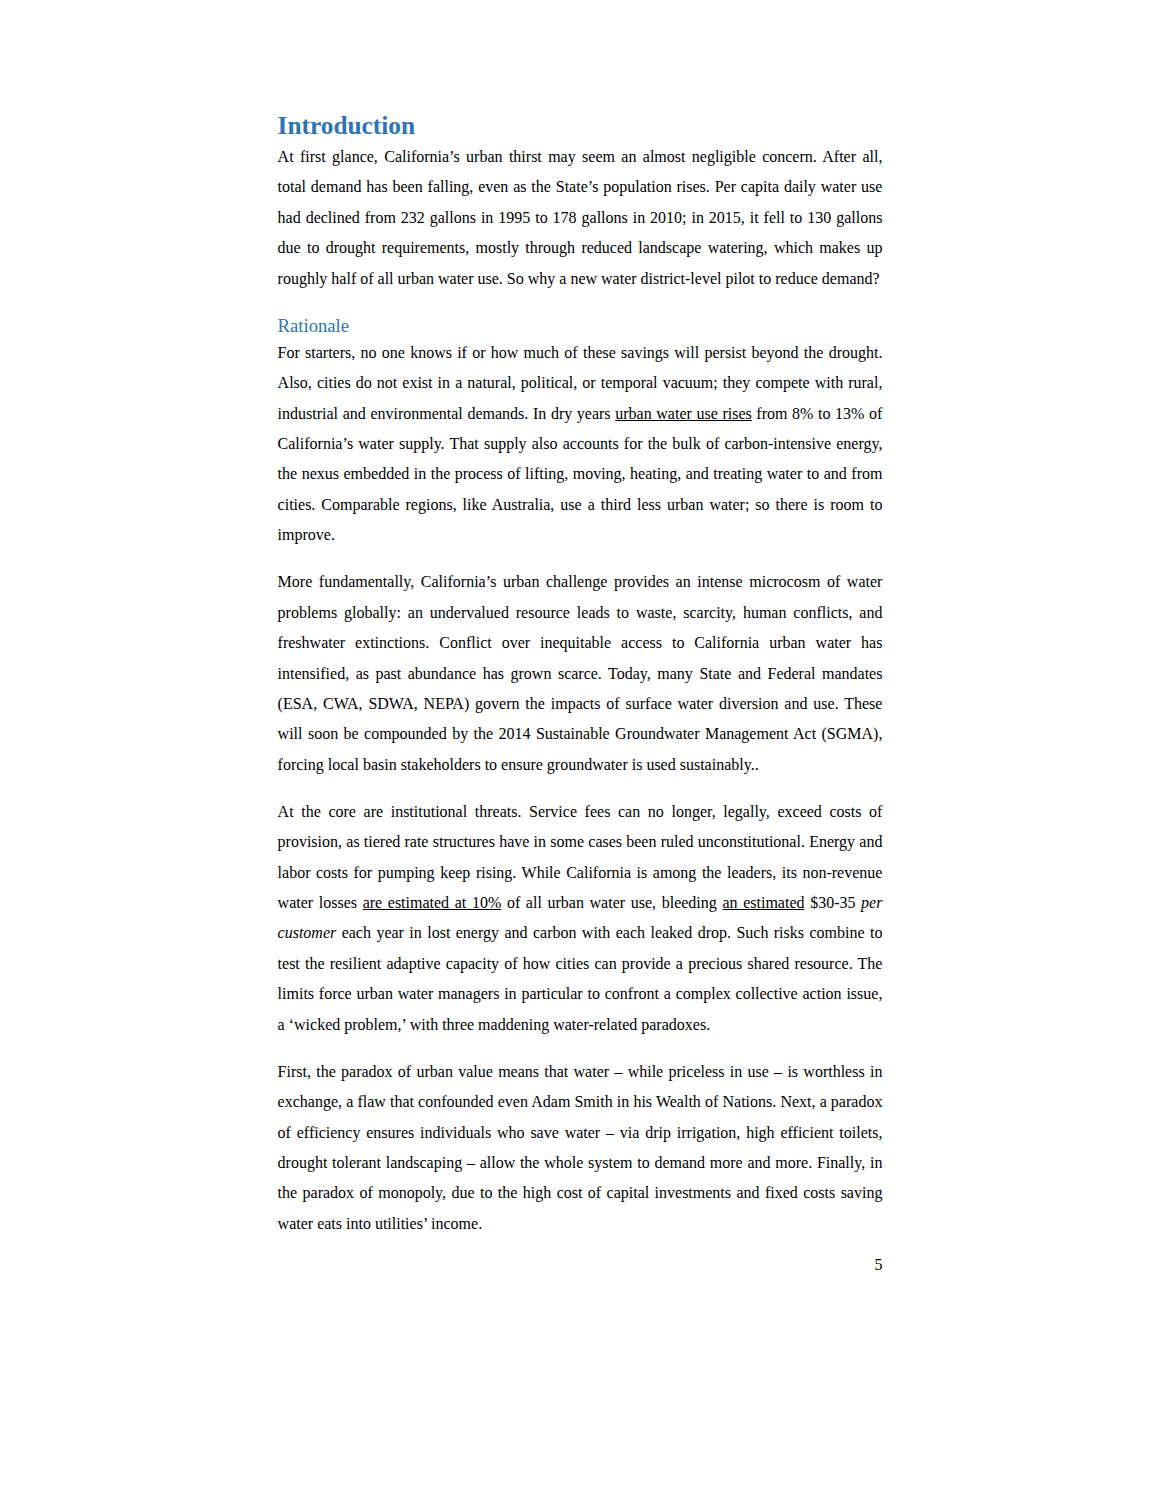Introduction
At first glance, California’s urban thirst may seem an almost negligible concern. After all, total demand has been falling, even as the State’s population rises. Per capita daily water use had declined from 232 gallons in 1995 to 178 gallons in 2010; in 2015, it fell to 130 gallons due to drought requirements, mostly through reduced landscape watering, which makes up roughly half of all urban water use. So why a new water district-level pilot to reduce demand?
Rationale
For starters, no one knows if or how much of these savings will persist beyond the drought. Also, cities do not exist in a natural, political, or temporal vacuum; they compete with rural, industrial and environmental demands. In dry years urban water use rises from 8% to 13% of California’s water supply. That supply also accounts for the bulk of carbon-intensive energy, the nexus embedded in the process of lifting, moving, heating, and treating water to and from cities. Comparable regions, like Australia, use a third less urban water; so there is room to improve.
More fundamentally, California’s urban challenge provides an intense microcosm of water problems globally: an undervalued resource leads to waste, scarcity, human conflicts, and freshwater extinctions. Conflict over inequitable access to California urban water has intensified, as past abundance has grown scarce. Today, many State and Federal mandates (ESA, CWA, SDWA, NEPA) govern the impacts of surface water diversion and use. These will soon be compounded by the 2014 Sustainable Groundwater Management Act (SGMA), forcing local basin stakeholders to ensure groundwater is used sustainably..
At the core are institutional threats. Service fees can no longer, legally, exceed costs of provision, as tiered rate structures have in some cases been ruled unconstitutional. Energy and labor costs for pumping keep rising. While California is among the leaders, its non-revenue water losses are estimated at 10% of all urban water use, bleeding an estimated $30-35 per customer each year in lost energy and carbon with each leaked drop. Such risks combine to test the resilient adaptive capacity of how cities can provide a precious shared resource. The limits force urban water managers in particular to confront a complex collective action issue, a ‘wicked problem,’ with three maddening water-related paradoxes.
First, the paradox of urban value means that water – while priceless in use – is worthless in exchange, a flaw that confounded even Adam Smith in his Wealth of Nations. Next, a paradox of efficiency ensures individuals who save water – via drip irrigation, high efficient toilets, drought tolerant landscaping – allow the whole system to demand more and more. Finally, in the paradox of monopoly, due to the high cost of capital investments and fixed costs saving water eats into utilities’ income.
5